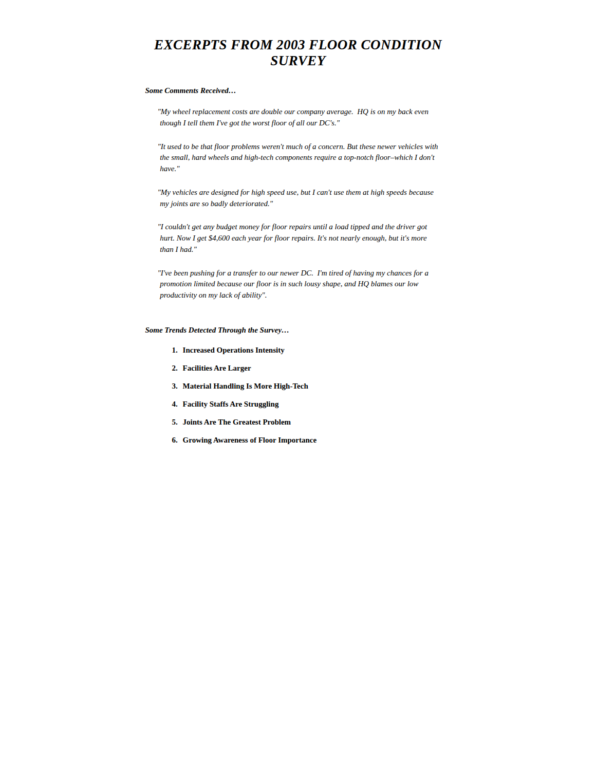EXCERPTS FROM 2003 FLOOR CONDITION SURVEY
Some Comments Received…
"My wheel replacement costs are double our company average. HQ is on my back even though I tell them I've got the worst floor of all our DC's."
"It used to be that floor problems weren't much of a concern. But these newer vehicles with the small, hard wheels and high-tech components require a top-notch floor–which I don't have."
"My vehicles are designed for high speed use, but I can't use them at high speeds because my joints are so badly deteriorated."
"I couldn't get any budget money for floor repairs until a load tipped and the driver got hurt. Now I get $4,600 each year for floor repairs. It's not nearly enough, but it's more than I had."
"I've been pushing for a transfer to our newer DC. I'm tired of having my chances for a promotion limited because our floor is in such lousy shape, and HQ blames our low productivity on my lack of ability".
Some Trends Detected Through the Survey…
Increased Operations Intensity
Facilities Are Larger
Material Handling Is More High-Tech
Facility Staffs Are Struggling
Joints Are The Greatest Problem
Growing Awareness of Floor Importance